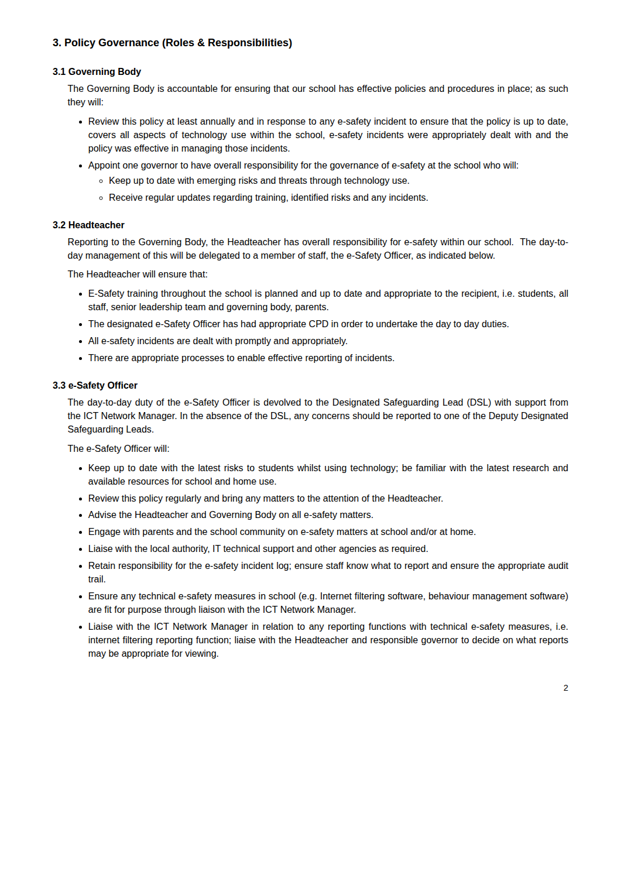3. Policy Governance (Roles & Responsibilities)
3.1 Governing Body
The Governing Body is accountable for ensuring that our school has effective policies and procedures in place; as such they will:
Review this policy at least annually and in response to any e-safety incident to ensure that the policy is up to date, covers all aspects of technology use within the school, e-safety incidents were appropriately dealt with and the policy was effective in managing those incidents.
Appoint one governor to have overall responsibility for the governance of e-safety at the school who will:
Keep up to date with emerging risks and threats through technology use.
Receive regular updates regarding training, identified risks and any incidents.
3.2 Headteacher
Reporting to the Governing Body, the Headteacher has overall responsibility for e-safety within our school. The day-to-day management of this will be delegated to a member of staff, the e-Safety Officer, as indicated below.
The Headteacher will ensure that:
E-Safety training throughout the school is planned and up to date and appropriate to the recipient, i.e. students, all staff, senior leadership team and governing body, parents.
The designated e-Safety Officer has had appropriate CPD in order to undertake the day to day duties.
All e-safety incidents are dealt with promptly and appropriately.
There are appropriate processes to enable effective reporting of incidents.
3.3 e-Safety Officer
The day-to-day duty of the e-Safety Officer is devolved to the Designated Safeguarding Lead (DSL) with support from the ICT Network Manager. In the absence of the DSL, any concerns should be reported to one of the Deputy Designated Safeguarding Leads.
The e-Safety Officer will:
Keep up to date with the latest risks to students whilst using technology; be familiar with the latest research and available resources for school and home use.
Review this policy regularly and bring any matters to the attention of the Headteacher.
Advise the Headteacher and Governing Body on all e-safety matters.
Engage with parents and the school community on e-safety matters at school and/or at home.
Liaise with the local authority, IT technical support and other agencies as required.
Retain responsibility for the e-safety incident log; ensure staff know what to report and ensure the appropriate audit trail.
Ensure any technical e-safety measures in school (e.g. Internet filtering software, behaviour management software) are fit for purpose through liaison with the ICT Network Manager.
Liaise with the ICT Network Manager in relation to any reporting functions with technical e-safety measures, i.e. internet filtering reporting function; liaise with the Headteacher and responsible governor to decide on what reports may be appropriate for viewing.
2